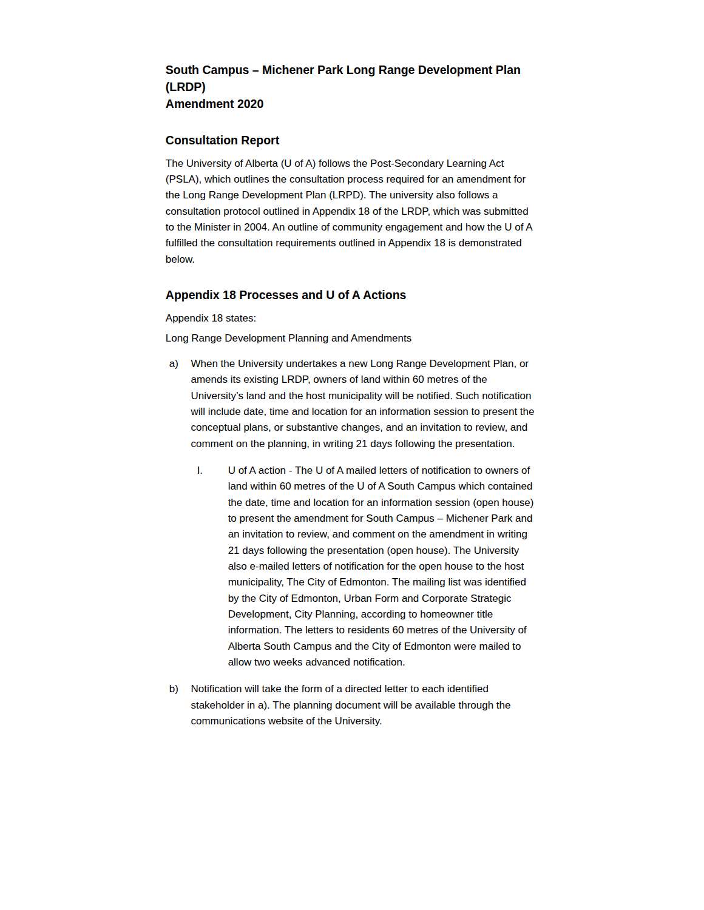South Campus – Michener Park Long Range Development Plan (LRDP)
Amendment 2020
Consultation Report
The University of Alberta (U of A) follows the Post-Secondary Learning Act (PSLA), which outlines the consultation process required for an amendment for the Long Range Development Plan (LRPD). The university also follows a consultation protocol outlined in Appendix 18 of the LRDP, which was submitted to the Minister in 2004. An outline of community engagement and how the U of A fulfilled the consultation requirements outlined in Appendix 18 is demonstrated below.
Appendix 18 Processes and U of A Actions
Appendix 18 states:
Long Range Development Planning and Amendments
When the University undertakes a new Long Range Development Plan, or amends its existing LRDP, owners of land within 60 metres of the University’s land and the host municipality will be notified. Such notification will include date, time and location for an information session to present the conceptual plans, or substantive changes, and an invitation to review, and comment on the planning, in writing 21 days following the presentation.
U of A action - The U of A mailed letters of notification to owners of land within 60 metres of the U of A South Campus which contained the date, time and location for an information session (open house) to present the amendment for South Campus – Michener Park and an invitation to review, and comment on the amendment in writing 21 days following the presentation (open house). The University also e-mailed letters of notification for the open house to the host municipality, The City of Edmonton. The mailing list was identified by the City of Edmonton, Urban Form and Corporate Strategic Development, City Planning, according to homeowner title information. The letters to residents 60 metres of the University of Alberta South Campus and the City of Edmonton were mailed to allow two weeks advanced notification.
Notification will take the form of a directed letter to each identified stakeholder in a). The planning document will be available through the communications website of the University.